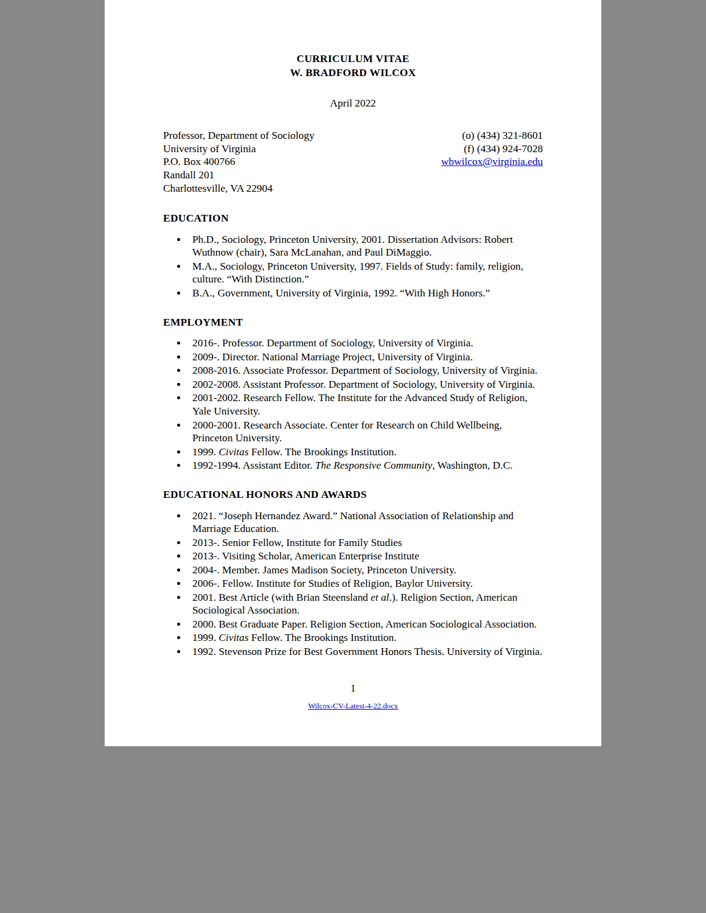CURRICULUM VITAE
W. BRADFORD WILCOX
April 2022
| Professor, Department of Sociology | (o) (434) 321-8601 |
| University of Virginia | (f) (434) 924-7028 |
| P.O. Box 400766 | wbwilcox@virginia.edu |
| Randall 201 | |
| Charlottesville, VA 22904 | |
EDUCATION
Ph.D., Sociology, Princeton University, 2001. Dissertation Advisors: Robert Wuthnow (chair), Sara McLanahan, and Paul DiMaggio.
M.A., Sociology, Princeton University, 1997. Fields of Study: family, religion, culture. “With Distinction.”
B.A., Government, University of Virginia, 1992. “With High Honors.”
EMPLOYMENT
2016-. Professor. Department of Sociology, University of Virginia.
2009-. Director. National Marriage Project, University of Virginia.
2008-2016. Associate Professor. Department of Sociology, University of Virginia.
2002-2008. Assistant Professor. Department of Sociology, University of Virginia.
2001-2002. Research Fellow. The Institute for the Advanced Study of Religion, Yale University.
2000-2001. Research Associate. Center for Research on Child Wellbeing, Princeton University.
1999. Civitas Fellow. The Brookings Institution.
1992-1994. Assistant Editor. The Responsive Community, Washington, D.C.
EDUCATIONAL HONORS AND AWARDS
2021. “Joseph Hernandez Award.” National Association of Relationship and Marriage Education.
2013-. Senior Fellow, Institute for Family Studies
2013-. Visiting Scholar, American Enterprise Institute
2004-. Member. James Madison Society, Princeton University.
2006-. Fellow. Institute for Studies of Religion, Baylor University.
2001. Best Article (with Brian Steensland et al.). Religion Section, American Sociological Association.
2000. Best Graduate Paper. Religion Section, American Sociological Association.
1999. Civitas Fellow. The Brookings Institution.
1992. Stevenson Prize for Best Government Honors Thesis. University of Virginia.
1
Wilcox-CV-Latest-4-22.docx